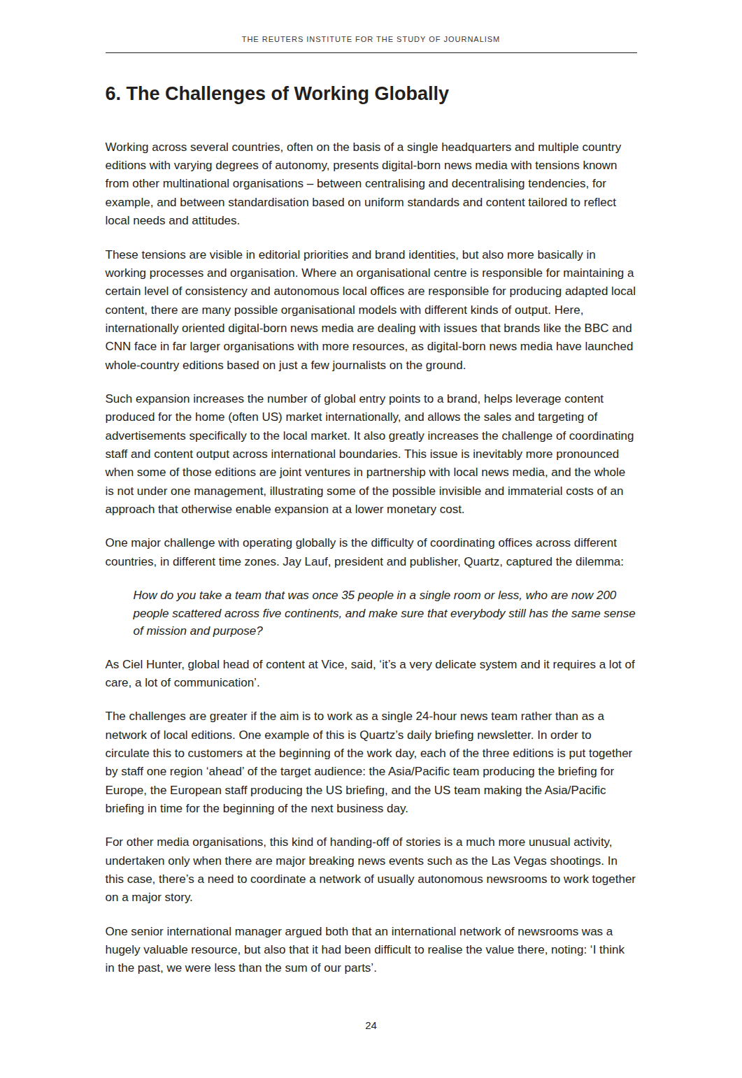The Reuters Institute for the Study of Journalism
6. The Challenges of Working Globally
Working across several countries, often on the basis of a single headquarters and multiple country editions with varying degrees of autonomy, presents digital-born news media with tensions known from other multinational organisations – between centralising and decentralising tendencies, for example, and between standardisation based on uniform standards and content tailored to reflect local needs and attitudes.
These tensions are visible in editorial priorities and brand identities, but also more basically in working processes and organisation. Where an organisational centre is responsible for maintaining a certain level of consistency and autonomous local offices are responsible for producing adapted local content, there are many possible organisational models with different kinds of output. Here, internationally oriented digital-born news media are dealing with issues that brands like the BBC and CNN face in far larger organisations with more resources, as digital-born news media have launched whole-country editions based on just a few journalists on the ground.
Such expansion increases the number of global entry points to a brand, helps leverage content produced for the home (often US) market internationally, and allows the sales and targeting of advertisements specifically to the local market. It also greatly increases the challenge of coordinating staff and content output across international boundaries. This issue is inevitably more pronounced when some of those editions are joint ventures in partnership with local news media, and the whole is not under one management, illustrating some of the possible invisible and immaterial costs of an approach that otherwise enable expansion at a lower monetary cost.
One major challenge with operating globally is the difficulty of coordinating offices across different countries, in different time zones. Jay Lauf, president and publisher, Quartz, captured the dilemma:
How do you take a team that was once 35 people in a single room or less, who are now 200 people scattered across five continents, and make sure that everybody still has the same sense of mission and purpose?
As Ciel Hunter, global head of content at Vice, said, ‘it’s a very delicate system and it requires a lot of care, a lot of communication’.
The challenges are greater if the aim is to work as a single 24-hour news team rather than as a network of local editions. One example of this is Quartz’s daily briefing newsletter. In order to circulate this to customers at the beginning of the work day, each of the three editions is put together by staff one region ‘ahead’ of the target audience: the Asia/Pacific team producing the briefing for Europe, the European staff producing the US briefing, and the US team making the Asia/Pacific briefing in time for the beginning of the next business day.
For other media organisations, this kind of handing-off of stories is a much more unusual activity, undertaken only when there are major breaking news events such as the Las Vegas shootings. In this case, there’s a need to coordinate a network of usually autonomous newsrooms to work together on a major story.
One senior international manager argued both that an international network of newsrooms was a hugely valuable resource, but also that it had been difficult to realise the value there, noting: ‘I think in the past, we were less than the sum of our parts’.
24